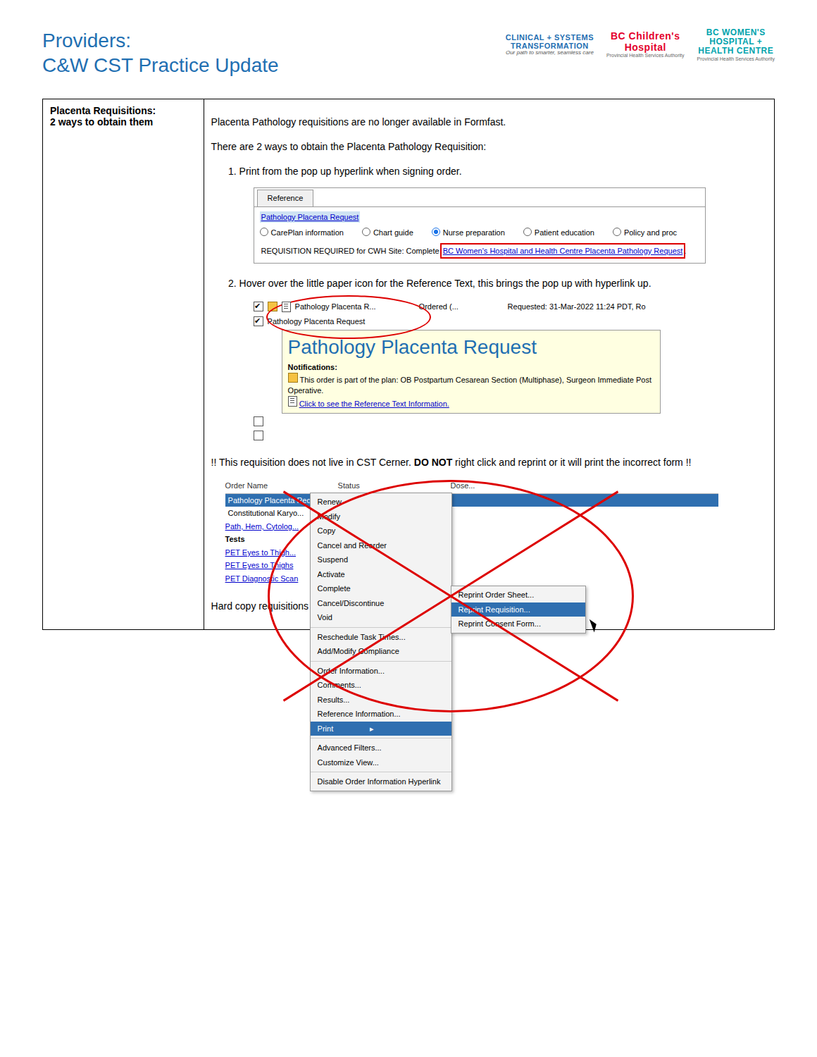Providers:
C&W CST Practice Update
CLINICAL + SYSTEMS
TRANSFORMATION
Our path to smarter, seamless care
BC Children's
Hospital
Provincial Health Services Authority
BC WOMEN'S
HOSPITAL +
HEALTH CENTRE
Provincial Health Services Authority
| Placenta Requisitions: 2 ways to obtain them | Placenta Pathology requisitions are no longer available in Formfast. There are 2 ways to obtain the Placenta Pathology Requisition: Print from the pop up hyperlink when signing order. Reference Pathology Placenta Request CarePlan information Chart guide Nurse preparation Patient education Policy and proc REQUISITION REQUIRED for CWH Site: Complete BC Women's Hospital and Health Centre Placenta Pathology Request . Hover over the little paper icon for the Reference Text, this brings the pop up with hyperlink up. Pathology Placenta R... Ordered (... Requested: 31-Mar-2022 11:24 PDT, Ro Pathology Placenta Request Pathology Placenta Request Notifications: This order is part of the plan: OB Postpartum Cesarean Section (Multiphase), Surgeon Immediate Post Operative. Click to see the Reference Text Information. !! This requisition does not live in CST Cerner. DO NOT right click and reprint or it will print the incorrect form !! Order Name Status Dose... Pathology Placenta Request Ordered (Collected) Constitutional Karyo... Future (On Hold) Path, Hem, Cytolog... InProcess (Received) Tests PET Eyes to Thigh... Canceled PET Eyes to Thighs Canceled PET Diagnostic Scan Canceled Renew Modify Copy Cancel and Reorder Suspend Activate Complete Cancel/Discontinue Void Reschedule Task Times... Add/Modify Compliance Order Information... Comments... Results... Reference Information... Print ▸ Advanced Filters... Customize View... Disable Order Information Hyperlink Reprint Order Sheet... Reprint Requisition... Reprint Consent Form... Hard copy requisitions will be removed from the units. |